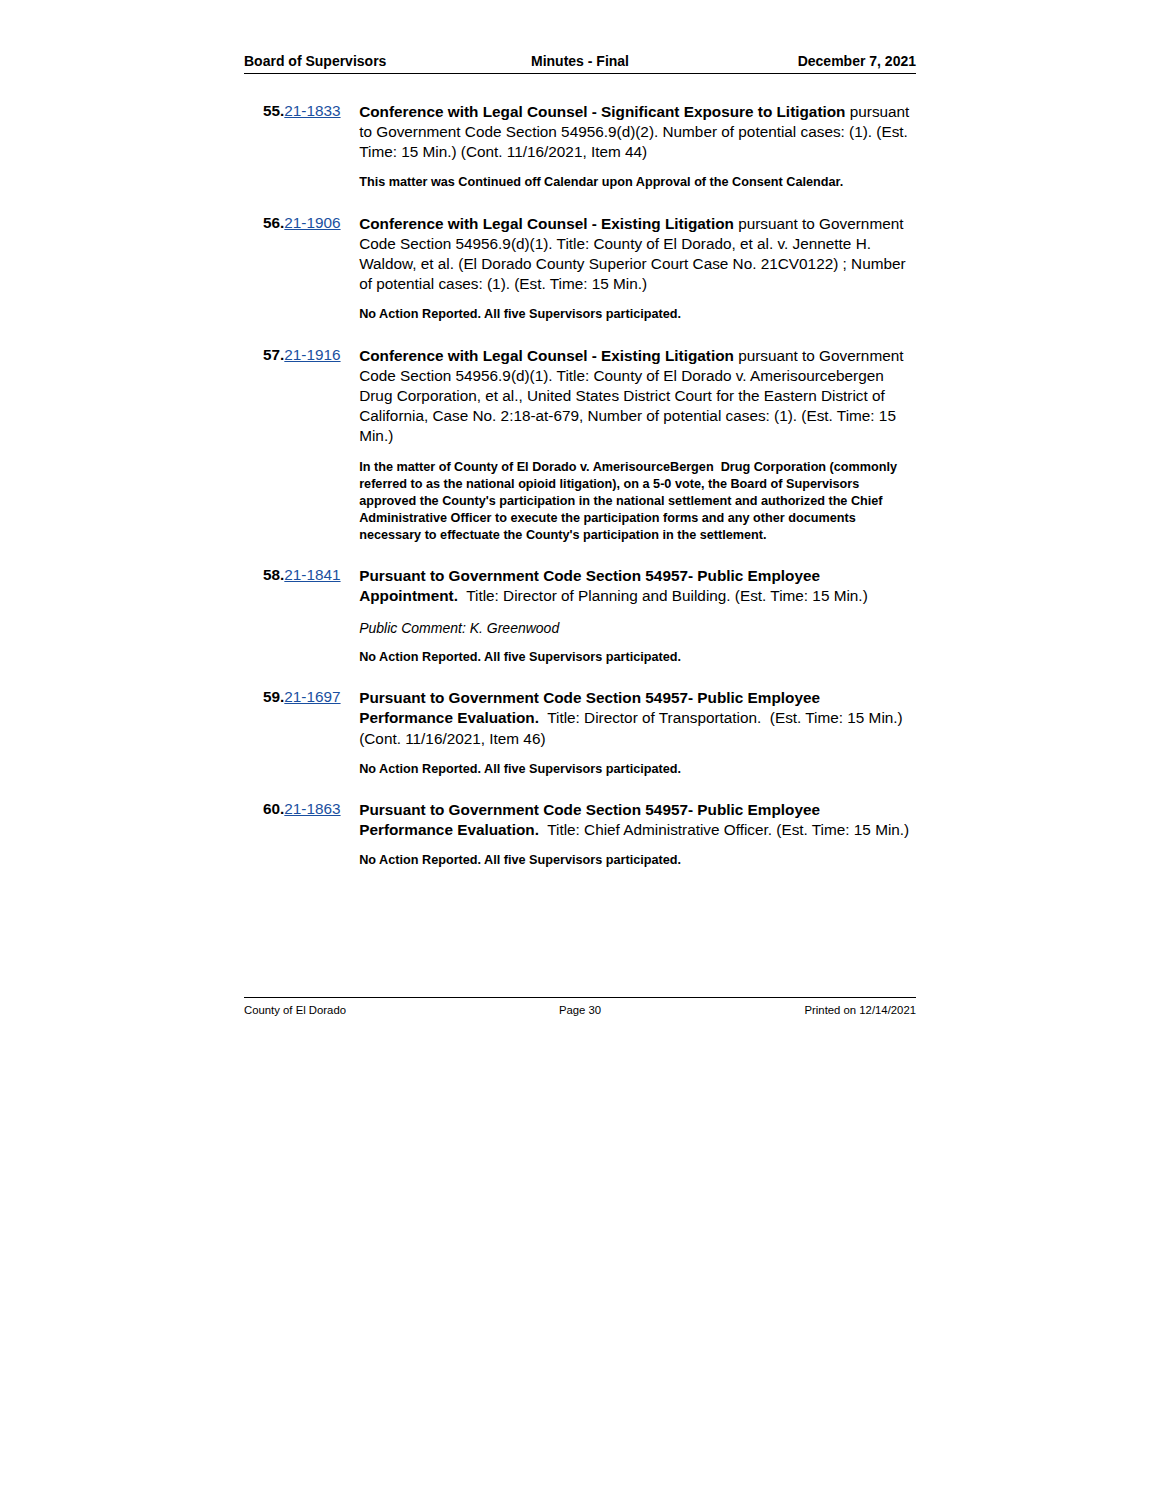Board of Supervisors
Minutes - Final
December 7, 2021
| 55. | 21-1833 | Conference with Legal Counsel - Significant Exposure to Litigation pursuant to Government Code Section 54956.9(d)(2). Number of potential cases: (1). (Est. Time: 15 Min.) (Cont. 11/16/2021, Item 44) This matter was Continued off Calendar upon Approval of the Consent Calendar. |
| 56. | 21-1906 | Conference with Legal Counsel - Existing Litigation pursuant to Government Code Section 54956.9(d)(1). Title: County of El Dorado, et al. v. Jennette H. Waldow, et al. (El Dorado County Superior Court Case No. 21CV0122) ; Number of potential cases: (1). (Est. Time: 15 Min.) No Action Reported. All five Supervisors participated. |
| 57. | 21-1916 | Conference with Legal Counsel - Existing Litigation pursuant to Government Code Section 54956.9(d)(1). Title: County of El Dorado v. Amerisourcebergen Drug Corporation, et al., United States District Court for the Eastern District of California, Case No. 2:18-at-679, Number of potential cases: (1). (Est. Time: 15 Min.) In the matter of County of El Dorado v. AmerisourceBergen Drug Corporation (commonly referred to as the national opioid litigation), on a 5-0 vote, the Board of Supervisors approved the County's participation in the national settlement and authorized the Chief Administrative Officer to execute the participation forms and any other documents necessary to effectuate the County's participation in the settlement. |
| 58. | 21-1841 | Pursuant to Government Code Section 54957- Public Employee Appointment. Title: Director of Planning and Building. (Est. Time: 15 Min.) Public Comment: K. Greenwood No Action Reported. All five Supervisors participated. |
| 59. | 21-1697 | Pursuant to Government Code Section 54957- Public Employee Performance Evaluation. Title: Director of Transportation. (Est. Time: 15 Min.) (Cont. 11/16/2021, Item 46) No Action Reported. All five Supervisors participated. |
| 60. | 21-1863 | Pursuant to Government Code Section 54957- Public Employee Performance Evaluation. Title: Chief Administrative Officer. (Est. Time: 15 Min.) No Action Reported. All five Supervisors participated. |
County of El Dorado
Page 30
Printed on 12/14/2021